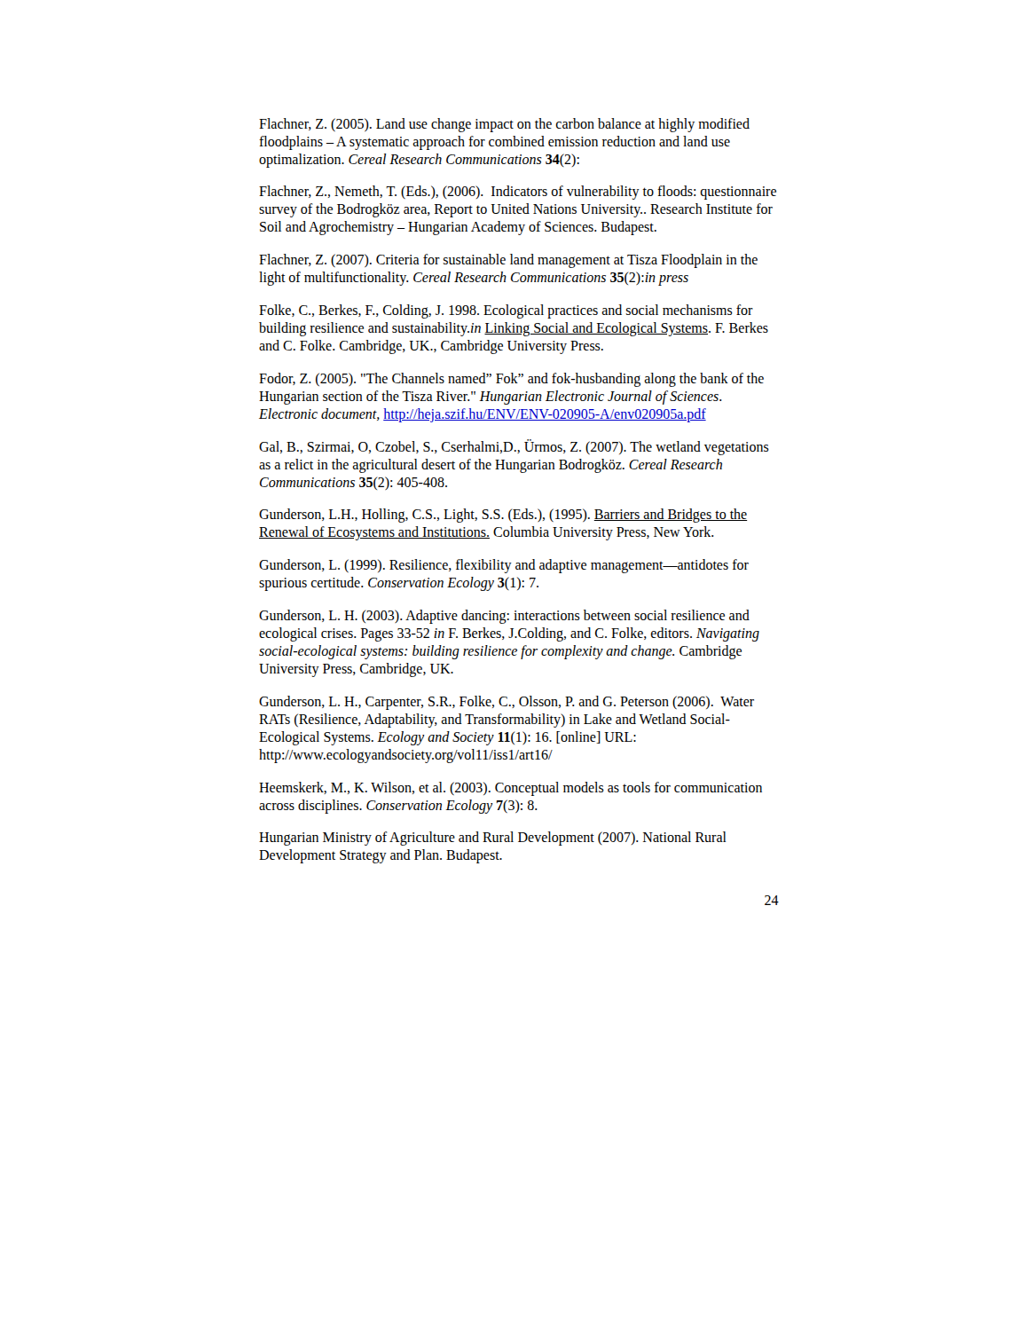Flachner, Z. (2005). Land use change impact on the carbon balance at highly modified floodplains – A systematic approach for combined emission reduction and land use optimalization. Cereal Research Communications 34(2):
Flachner, Z., Nemeth, T. (Eds.), (2006). Indicators of vulnerability to floods: questionnaire survey of the Bodrogköz area, Report to United Nations University.. Research Institute for Soil and Agrochemistry – Hungarian Academy of Sciences. Budapest.
Flachner, Z. (2007). Criteria for sustainable land management at Tisza Floodplain in the light of multifunctionality. Cereal Research Communications 35(2):in press
Folke, C., Berkes, F., Colding, J. 1998. Ecological practices and social mechanisms for building resilience and sustainability.in Linking Social and Ecological Systems. F. Berkes and C. Folke. Cambridge, UK., Cambridge University Press.
Fodor, Z. (2005). "The Channels named” Fok” and fok-husbanding along the bank of the Hungarian section of the Tisza River." Hungarian Electronic Journal of Sciences. Electronic document, http://heja.szif.hu/ENV/ENV-020905-A/env020905a.pdf
Gal, B., Szirmai, O, Czobel, S., Cserhalmi,D., Ürmos, Z. (2007). The wetland vegetations as a relict in the agricultural desert of the Hungarian Bodrogköz. Cereal Research Communications 35(2): 405-408.
Gunderson, L.H., Holling, C.S., Light, S.S. (Eds.), (1995). Barriers and Bridges to the Renewal of Ecosystems and Institutions. Columbia University Press, New York.
Gunderson, L. (1999). Resilience, flexibility and adaptive management—antidotes for spurious certitude. Conservation Ecology 3(1): 7.
Gunderson, L. H. (2003). Adaptive dancing: interactions between social resilience and ecological crises. Pages 33-52 in F. Berkes, J.Colding, and C. Folke, editors. Navigating social-ecological systems: building resilience for complexity and change. Cambridge University Press, Cambridge, UK.
Gunderson, L. H., Carpenter, S.R., Folke, C., Olsson, P. and G. Peterson (2006). Water RATs (Resilience, Adaptability, and Transformability) in Lake and Wetland Social-Ecological Systems. Ecology and Society 11(1): 16. [online] URL: http://www.ecologyandsociety.org/vol11/iss1/art16/
Heemskerk, M., K. Wilson, et al. (2003). Conceptual models as tools for communication across disciplines. Conservation Ecology 7(3): 8.
Hungarian Ministry of Agriculture and Rural Development (2007). National Rural Development Strategy and Plan. Budapest.
24